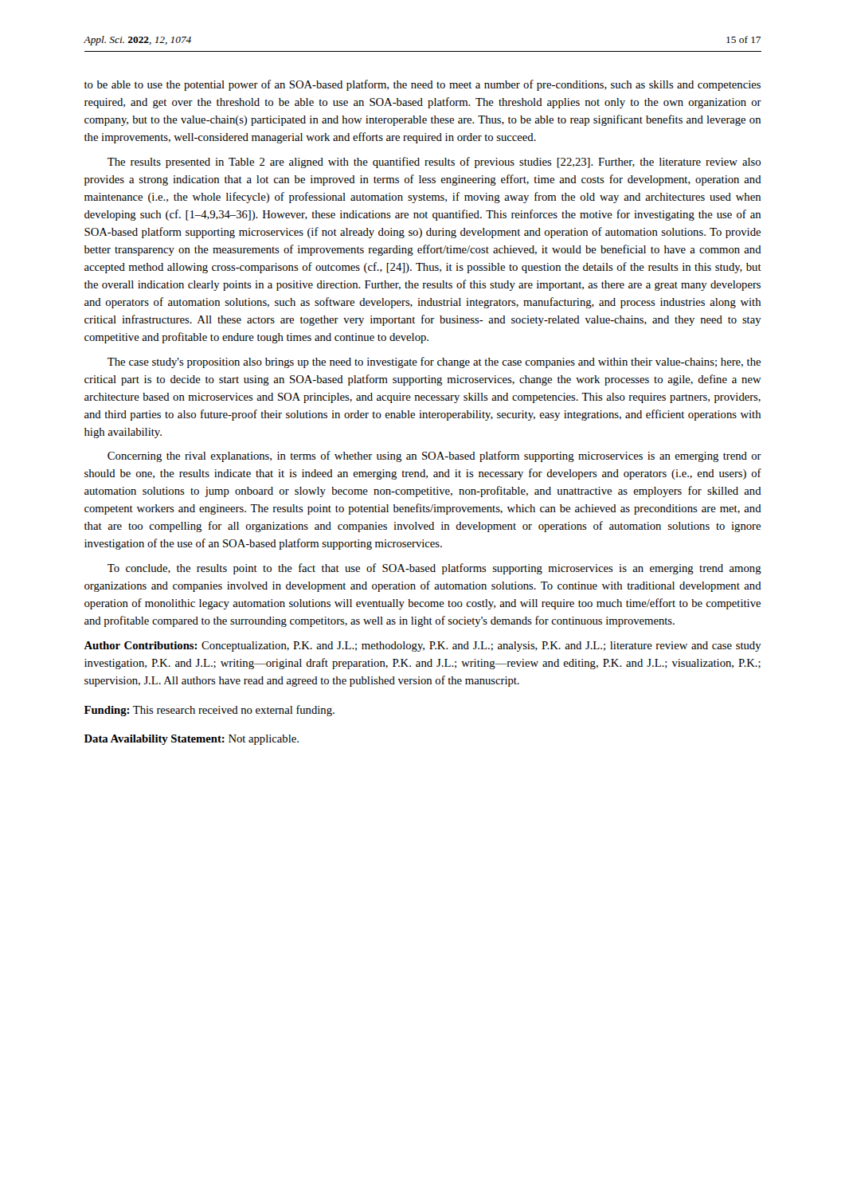Appl. Sci. 2022, 12, 1074 15 of 17
to be able to use the potential power of an SOA-based platform, the need to meet a number of pre-conditions, such as skills and competencies required, and get over the threshold to be able to use an SOA-based platform. The threshold applies not only to the own organization or company, but to the value-chain(s) participated in and how interoperable these are. Thus, to be able to reap significant benefits and leverage on the improvements, well-considered managerial work and efforts are required in order to succeed.
The results presented in Table 2 are aligned with the quantified results of previous studies [22,23]. Further, the literature review also provides a strong indication that a lot can be improved in terms of less engineering effort, time and costs for development, operation and maintenance (i.e., the whole lifecycle) of professional automation systems, if moving away from the old way and architectures used when developing such (cf. [1–4,9,34–36]). However, these indications are not quantified. This reinforces the motive for investigating the use of an SOA-based platform supporting microservices (if not already doing so) during development and operation of automation solutions. To provide better transparency on the measurements of improvements regarding effort/time/cost achieved, it would be beneficial to have a common and accepted method allowing cross-comparisons of outcomes (cf., [24]). Thus, it is possible to question the details of the results in this study, but the overall indication clearly points in a positive direction. Further, the results of this study are important, as there are a great many developers and operators of automation solutions, such as software developers, industrial integrators, manufacturing, and process industries along with critical infrastructures. All these actors are together very important for business- and society-related value-chains, and they need to stay competitive and profitable to endure tough times and continue to develop.
The case study's proposition also brings up the need to investigate for change at the case companies and within their value-chains; here, the critical part is to decide to start using an SOA-based platform supporting microservices, change the work processes to agile, define a new architecture based on microservices and SOA principles, and acquire necessary skills and competencies. This also requires partners, providers, and third parties to also future-proof their solutions in order to enable interoperability, security, easy integrations, and efficient operations with high availability.
Concerning the rival explanations, in terms of whether using an SOA-based platform supporting microservices is an emerging trend or should be one, the results indicate that it is indeed an emerging trend, and it is necessary for developers and operators (i.e., end users) of automation solutions to jump onboard or slowly become non-competitive, non-profitable, and unattractive as employers for skilled and competent workers and engineers. The results point to potential benefits/improvements, which can be achieved as preconditions are met, and that are too compelling for all organizations and companies involved in development or operations of automation solutions to ignore investigation of the use of an SOA-based platform supporting microservices.
To conclude, the results point to the fact that use of SOA-based platforms supporting microservices is an emerging trend among organizations and companies involved in development and operation of automation solutions. To continue with traditional development and operation of monolithic legacy automation solutions will eventually become too costly, and will require too much time/effort to be competitive and profitable compared to the surrounding competitors, as well as in light of society's demands for continuous improvements.
Author Contributions: Conceptualization, P.K. and J.L.; methodology, P.K. and J.L.; analysis, P.K. and J.L.; literature review and case study investigation, P.K. and J.L.; writing—original draft preparation, P.K. and J.L.; writing—review and editing, P.K. and J.L.; visualization, P.K.; supervision, J.L. All authors have read and agreed to the published version of the manuscript.
Funding: This research received no external funding.
Data Availability Statement: Not applicable.